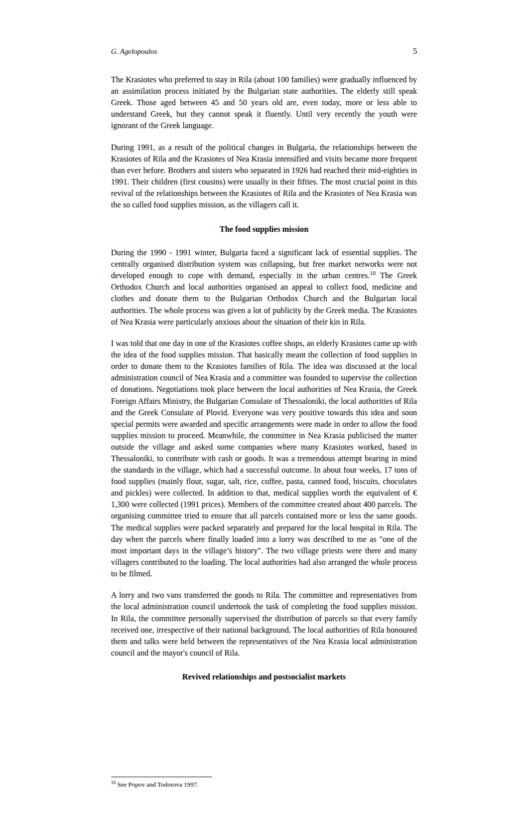G. Agelopoulos 5
The Krasiotes who preferred to stay in Rila (about 100 families) were gradually influenced by an assimilation process initiated by the Bulgarian state authorities. The elderly still speak Greek. Those aged between 45 and 50 years old are, even today, more or less able to understand Greek, but they cannot speak it fluently. Until very recently the youth were ignorant of the Greek language.
During 1991, as a result of the political changes in Bulgaria, the relationships between the Krasiotes of Rila and the Krasiotes of Nea Krasia intensified and visits became more frequent than ever before. Brothers and sisters who separated in 1926 had reached their mid-eighties in 1991. Their children (first cousins) were usually in their fifties. The most crucial point in this revival of the relationships between the Krasiotes of Rila and the Krasiotes of Nea Krasia was the so called food supplies mission, as the villagers call it.
The food supplies mission
During the 1990 - 1991 winter, Bulgaria faced a significant lack of essential supplies. The centrally organised distribution system was collapsing, but free market networks were not developed enough to cope with demand, especially in the urban centres.10 The Greek Orthodox Church and local authorities organised an appeal to collect food, medicine and clothes and donate them to the Bulgarian Orthodox Church and the Bulgarian local authorities. The whole process was given a lot of publicity by the Greek media. The Krasiotes of Nea Krasia were particularly anxious about the situation of their kin in Rila.
I was told that one day in one of the Krasiotes coffee shops, an elderly Krasiotes came up with the idea of the food supplies mission. That basically meant the collection of food supplies in order to donate them to the Krasiotes families of Rila. The idea was discussed at the local administration council of Nea Krasia and a committee was founded to supervise the collection of donations. Negotiations took place between the local authorities of Nea Krasia, the Greek Foreign Affairs Ministry, the Bulgarian Consulate of Thessaloniki, the local authorities of Rila and the Greek Consulate of Plovid. Everyone was very positive towards this idea and soon special permits were awarded and specific arrangements were made in order to allow the food supplies mission to proceed. Meanwhile, the committee in Nea Krasia publicised the matter outside the village and asked some companies where many Krasiotes worked, based in Thessaloniki, to contribute with cash or goods. It was a tremendous attempt bearing in mind the standards in the village, which had a successful outcome. In about four weeks, 17 tons of food supplies (mainly flour, sugar, salt, rice, coffee, pasta, canned food, biscuits, chocolates and pickles) were collected. In addition to that, medical supplies worth the equivalent of € 1,300 were collected (1991 prices). Members of the committee created about 400 parcels. The organising committee tried to ensure that all parcels contained more or less the same goods. The medical supplies were packed separately and prepared for the local hospital in Rila. The day when the parcels where finally loaded into a lorry was described to me as "one of the most important days in the village’s history". The two village priests were there and many villagers contributed to the loading. The local authorities had also arranged the whole process to be filmed.
A lorry and two vans transferred the goods to Rila. The committee and representatives from the local administration council undertook the task of completing the food supplies mission. In Rila, the committee personally supervised the distribution of parcels so that every family received one, irrespective of their national background. The local authorities of Rila honoured them and talks were held between the representatives of the Nea Krasia local administration council and the mayor's council of Rila.
Revived relationships and postsocialist markets
10 See Popov and Todorova 1997.